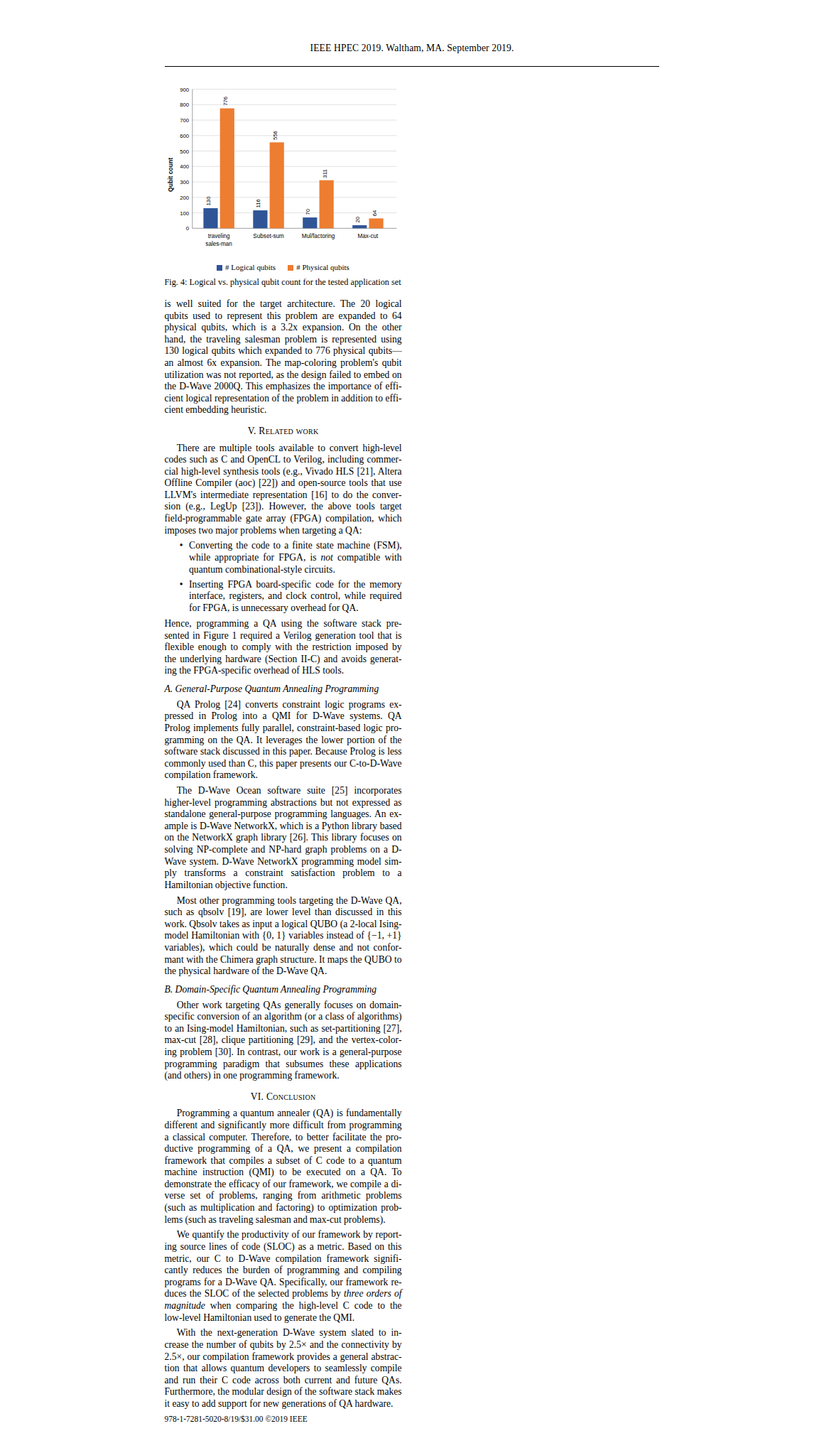IEEE HPEC 2019. Waltham, MA. September 2019.
Qubit count 900 800 700 600 500 400 300 200 100 0 130 776 116 556 70 311 20 64 traveling sales-man Subset-sum Mul/factoring Max-cut
# Logical qubits # Physical qubits
Fig. 4: Logical vs. physical qubit count for the tested application set
is well suited for the target architecture. The 20 logical qubits used to represent this problem are expanded to 64 physical qubits, which is a 3.2x expansion. On the other hand, the traveling salesman problem is represented using 130 logical qubits which expanded to 776 physical qubits—an almost 6x expansion. The map-coloring problem's qubit utilization was not reported, as the design failed to embed on the D-Wave 2000Q. This emphasizes the importance of efficient logical representation of the problem in addition to efficient embedding heuristic.
V. Related work
There are multiple tools available to convert high-level codes such as C and OpenCL to Verilog, including commercial high-level synthesis tools (e.g., Vivado HLS [21], Altera Offline Compiler (aoc) [22]) and open-source tools that use LLVM's intermediate representation [16] to do the conversion (e.g., LegUp [23]). However, the above tools target field-programmable gate array (FPGA) compilation, which imposes two major problems when targeting a QA:
Converting the code to a finite state machine (FSM), while appropriate for FPGA, is not compatible with quantum combinational-style circuits.
Inserting FPGA board-specific code for the memory interface, registers, and clock control, while required for FPGA, is unnecessary overhead for QA.
Hence, programming a QA using the software stack presented in Figure 1 required a Verilog generation tool that is flexible enough to comply with the restriction imposed by the underlying hardware (Section II-C) and avoids generating the FPGA-specific overhead of HLS tools.
A. General-Purpose Quantum Annealing Programming
QA Prolog [24] converts constraint logic programs expressed in Prolog into a QMI for D-Wave systems. QA Prolog implements fully parallel, constraint-based logic programming on the QA. It leverages the lower portion of the software stack discussed in this paper. Because Prolog is less commonly used than C, this paper presents our C-to-D-Wave compilation framework.
The D-Wave Ocean software suite [25] incorporates higher-level programming abstractions but not expressed as standalone general-purpose programming languages. An example is D-Wave NetworkX, which is a Python library based on the NetworkX graph library [26]. This library focuses on solving NP-complete and NP-hard graph problems on a D-Wave system. D-Wave NetworkX programming model simply transforms a constraint satisfaction problem to a Hamiltonian objective function.
Most other programming tools targeting the D-Wave QA, such as qbsolv [19], are lower level than discussed in this work. Qbsolv takes as input a logical QUBO (a 2-local Ising-model Hamiltonian with {0, 1} variables instead of {−1, +1} variables), which could be naturally dense and not conformant with the Chimera graph structure. It maps the QUBO to the physical hardware of the D-Wave QA.
B. Domain-Specific Quantum Annealing Programming
Other work targeting QAs generally focuses on domain-specific conversion of an algorithm (or a class of algorithms) to an Ising-model Hamiltonian, such as set-partitioning [27], max-cut [28], clique partitioning [29], and the vertex-coloring problem [30]. In contrast, our work is a general-purpose programming paradigm that subsumes these applications (and others) in one programming framework.
VI. Conclusion
Programming a quantum annealer (QA) is fundamentally different and significantly more difficult from programming a classical computer. Therefore, to better facilitate the productive programming of a QA, we present a compilation framework that compiles a subset of C code to a quantum machine instruction (QMI) to be executed on a QA. To demonstrate the efficacy of our framework, we compile a diverse set of problems, ranging from arithmetic problems (such as multiplication and factoring) to optimization problems (such as traveling salesman and max-cut problems).
We quantify the productivity of our framework by reporting source lines of code (SLOC) as a metric. Based on this metric, our C to D-Wave compilation framework significantly reduces the burden of programming and compiling programs for a D-Wave QA. Specifically, our framework reduces the SLOC of the selected problems by three orders of magnitude when comparing the high-level C code to the low-level Hamiltonian used to generate the QMI.
With the next-generation D-Wave system slated to increase the number of qubits by 2.5× and the connectivity by 2.5×, our compilation framework provides a general abstraction that allows quantum developers to seamlessly compile and run their C code across both current and future QAs. Furthermore, the modular design of the software stack makes it easy to add support for new generations of QA hardware.
978-1-7281-5020-8/19/$31.00 ©2019 IEEE